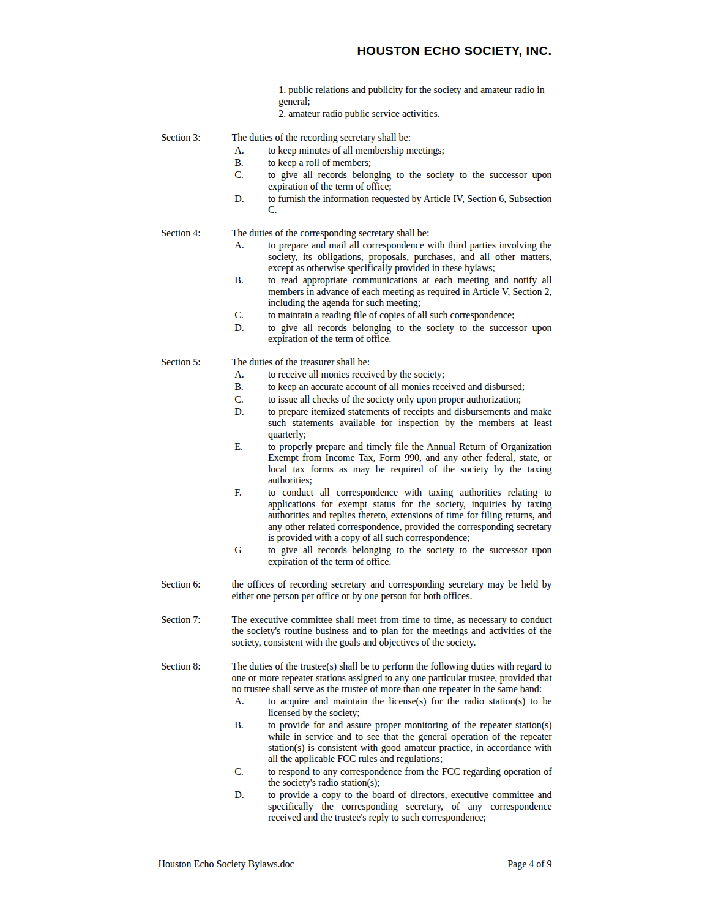HOUSTON ECHO SOCIETY, INC.
1. public relations and publicity for the society and amateur radio in general;
2. amateur radio public service activities.
Section 3:
The duties of the recording secretary shall be:
A.
to keep minutes of all membership meetings;
B.
to keep a roll of members;
C.
to give all records belonging to the society to the successor upon expiration of the term of office;
D.
to furnish the information requested by Article IV, Section 6, Subsection C.
Section 4:
The duties of the corresponding secretary shall be:
A.
to prepare and mail all correspondence with third parties involving the society, its obligations, proposals, purchases, and all other matters, except as otherwise specifically provided in these bylaws;
B.
to read appropriate communications at each meeting and notify all members in advance of each meeting as required in Article V, Section 2, including the agenda for such meeting;
C.
to maintain a reading file of copies of all such correspondence;
D.
to give all records belonging to the society to the successor upon expiration of the term of office.
Section 5:
The duties of the treasurer shall be:
A.
to receive all monies received by the society;
B.
to keep an accurate account of all monies received and disbursed;
C.
to issue all checks of the society only upon proper authorization;
D.
to prepare itemized statements of receipts and disbursements and make such statements available for inspection by the members at least quarterly;
E.
to properly prepare and timely file the Annual Return of Organization Exempt from Income Tax, Form 990, and any other federal, state, or local tax forms as may be required of the society by the taxing authorities;
F.
to conduct all correspondence with taxing authorities relating to applications for exempt status for the society, inquiries by taxing authorities and replies thereto, extensions of time for filing returns, and any other related correspondence, provided the corresponding secretary is provided with a copy of all such correspondence;
G
to give all records belonging to the society to the successor upon expiration of the term of office.
Section 6:
the offices of recording secretary and corresponding secretary may be held by either one person per office or by one person for both offices.
Section 7:
The executive committee shall meet from time to time, as necessary to conduct the society's routine business and to plan for the meetings and activities of the society, consistent with the goals and objectives of the society.
Section 8:
The duties of the trustee(s) shall be to perform the following duties with regard to one or more repeater stations assigned to any one particular trustee, provided that no trustee shall serve as the trustee of more than one repeater in the same band:
A.
to acquire and maintain the license(s) for the radio station(s) to be licensed by the society;
B.
to provide for and assure proper monitoring of the repeater station(s) while in service and to see that the general operation of the repeater station(s) is consistent with good amateur practice, in accordance with all the applicable FCC rules and regulations;
C.
to respond to any correspondence from the FCC regarding operation of the society's radio station(s);
D.
to provide a copy to the board of directors, executive committee and specifically the corresponding secretary, of any correspondence received and the trustee's reply to such correspondence;
Houston Echo Society Bylaws.doc
Page 4 of 9